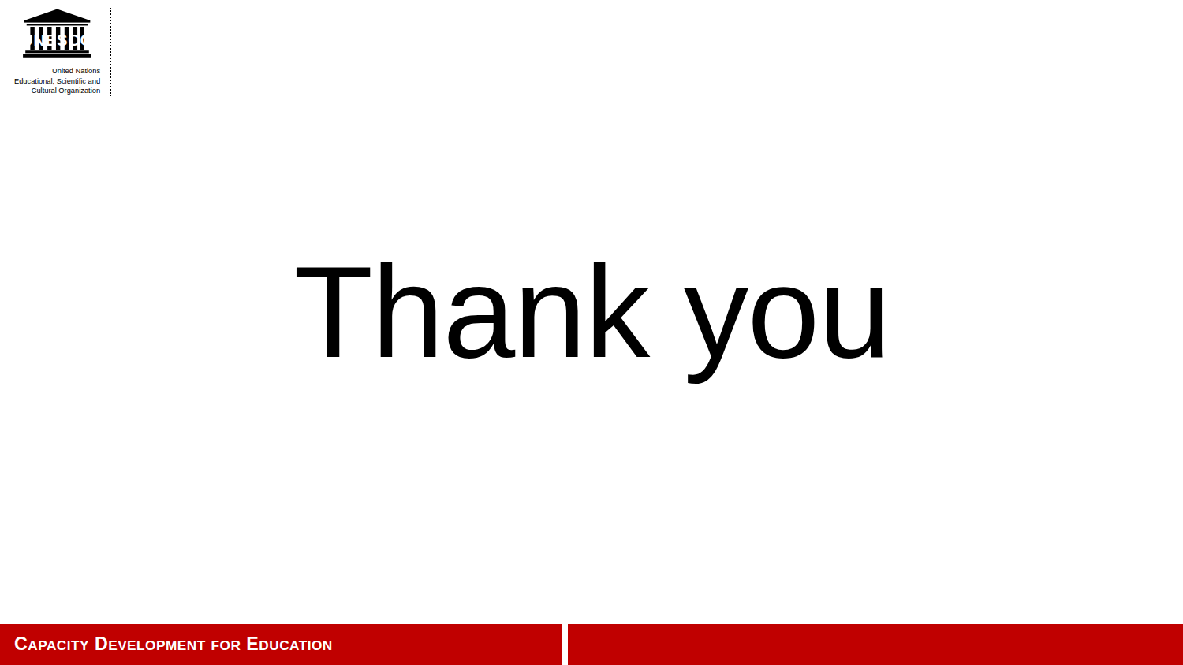UNESCO
United Nations
Educational, Scientific and
Cultural Organization
Thank you
CAPACITY DEVELOPMENT FOR EDUCATION